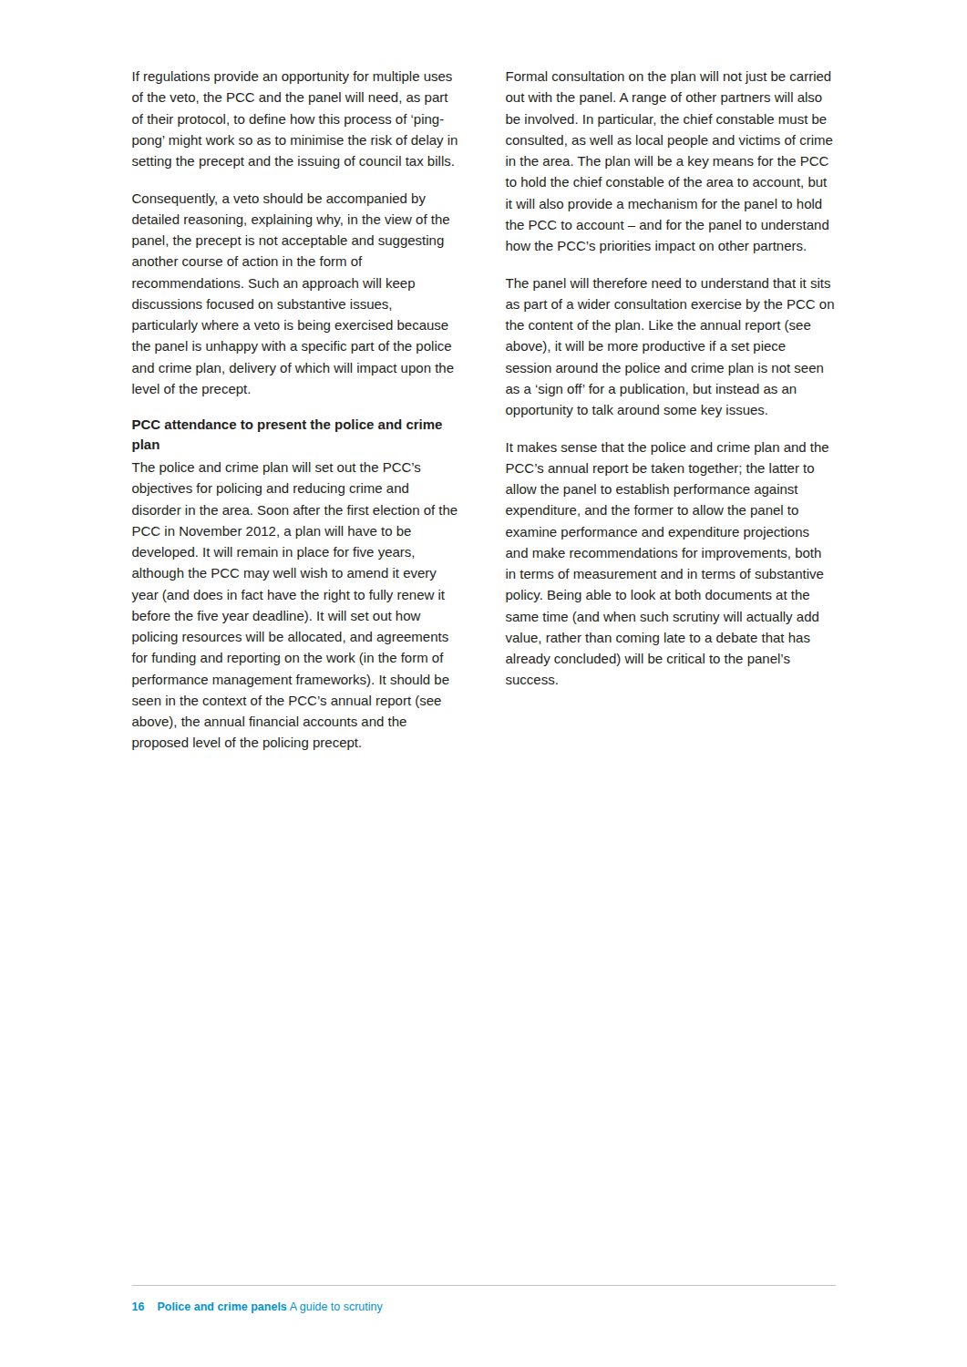If regulations provide an opportunity for multiple uses of the veto, the PCC and the panel will need, as part of their protocol, to define how this process of ‘ping-pong’ might work so as to minimise the risk of delay in setting the precept and the issuing of council tax bills.
Consequently, a veto should be accompanied by detailed reasoning, explaining why, in the view of the panel, the precept is not acceptable and suggesting another course of action in the form of recommendations. Such an approach will keep discussions focused on substantive issues, particularly where a veto is being exercised because the panel is unhappy with a specific part of the police and crime plan, delivery of which will impact upon the level of the precept.
PCC attendance to present the police and crime plan
The police and crime plan will set out the PCC’s objectives for policing and reducing crime and disorder in the area. Soon after the first election of the PCC in November 2012, a plan will have to be developed. It will remain in place for five years, although the PCC may well wish to amend it every year (and does in fact have the right to fully renew it before the five year deadline). It will set out how policing resources will be allocated, and agreements for funding and reporting on the work (in the form of performance management frameworks). It should be seen in the context of the PCC’s annual report (see above), the annual financial accounts and the proposed level of the policing precept.
Formal consultation on the plan will not just be carried out with the panel. A range of other partners will also be involved. In particular, the chief constable must be consulted, as well as local people and victims of crime in the area. The plan will be a key means for the PCC to hold the chief constable of the area to account, but it will also provide a mechanism for the panel to hold the PCC to account – and for the panel to understand how the PCC’s priorities impact on other partners.
The panel will therefore need to understand that it sits as part of a wider consultation exercise by the PCC on the content of the plan. Like the annual report (see above), it will be more productive if a set piece session around the police and crime plan is not seen as a ‘sign off’ for a publication, but instead as an opportunity to talk around some key issues.
It makes sense that the police and crime plan and the PCC’s annual report be taken together; the latter to allow the panel to establish performance against expenditure, and the former to allow the panel to examine performance and expenditure projections and make recommendations for improvements, both in terms of measurement and in terms of substantive policy. Being able to look at both documents at the same time (and when such scrutiny will actually add value, rather than coming late to a debate that has already concluded) will be critical to the panel’s success.
16 Police and crime panels A guide to scrutiny